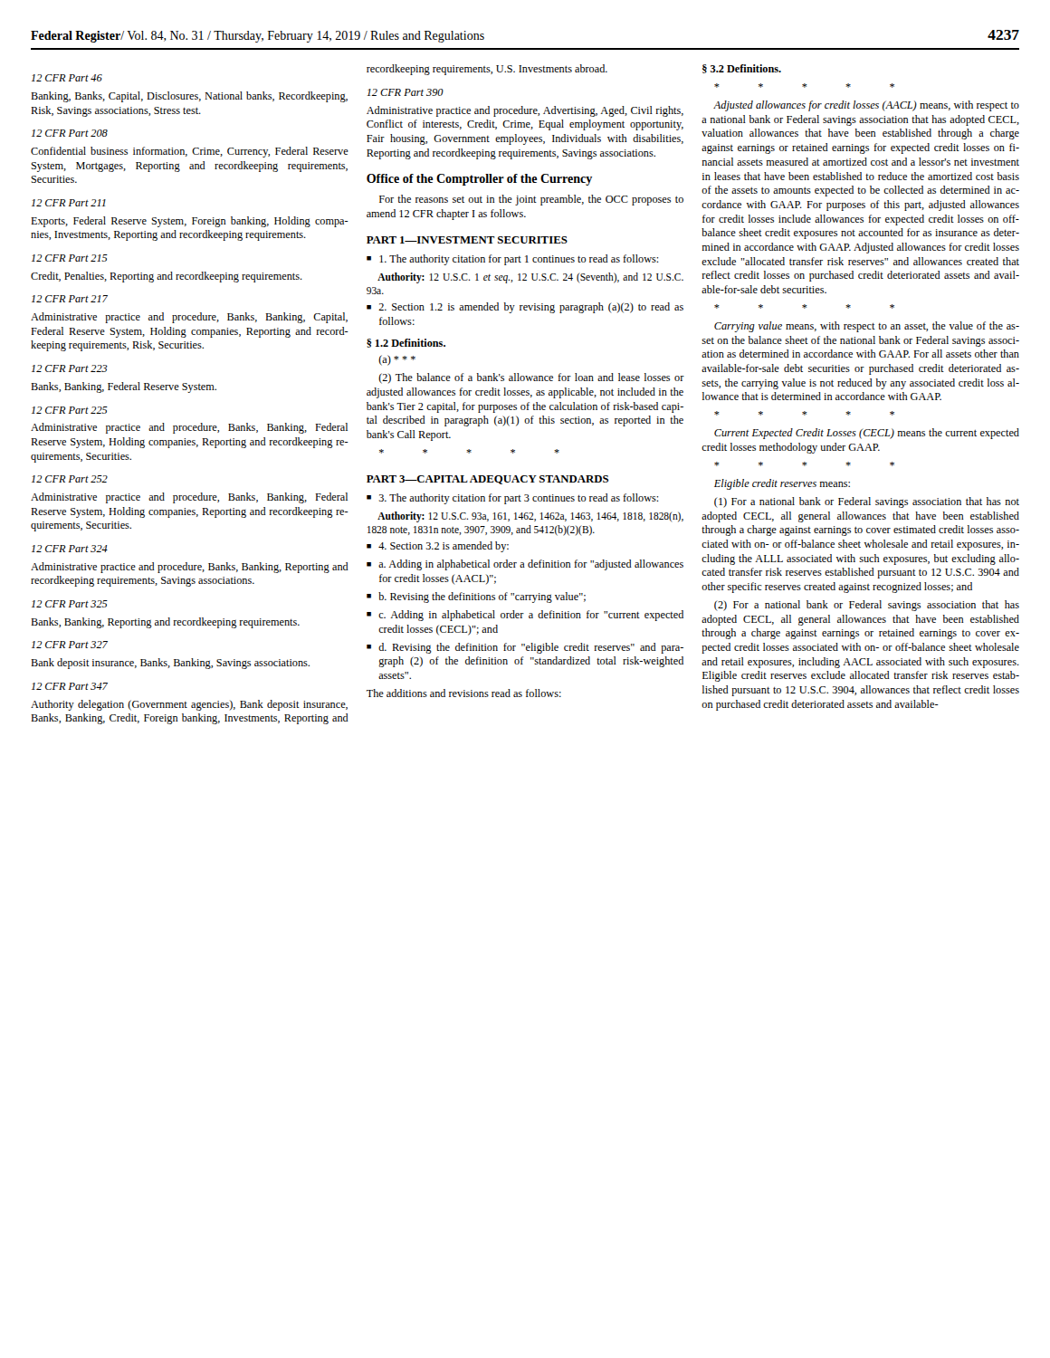Federal Register/ Vol. 84, No. 31 / Thursday, February 14, 2019 / Rules and Regulations
4237
12 CFR Part 46
Banking, Banks, Capital, Disclosures, National banks, Recordkeeping, Risk, Savings associations, Stress test.
12 CFR Part 208
Confidential business information, Crime, Currency, Federal Reserve System, Mortgages, Reporting and recordkeeping requirements, Securities.
12 CFR Part 211
Exports, Federal Reserve System, Foreign banking, Holding companies, Investments, Reporting and recordkeeping requirements.
12 CFR Part 215
Credit, Penalties, Reporting and recordkeeping requirements.
12 CFR Part 217
Administrative practice and procedure, Banks, Banking, Capital, Federal Reserve System, Holding companies, Reporting and recordkeeping requirements, Risk, Securities.
12 CFR Part 223
Banks, Banking, Federal Reserve System.
12 CFR Part 225
Administrative practice and procedure, Banks, Banking, Federal Reserve System, Holding companies, Reporting and recordkeeping requirements, Securities.
12 CFR Part 252
Administrative practice and procedure, Banks, Banking, Federal Reserve System, Holding companies, Reporting and recordkeeping requirements, Securities.
12 CFR Part 324
Administrative practice and procedure, Banks, Banking, Reporting and recordkeeping requirements, Savings associations.
12 CFR Part 325
Banks, Banking, Reporting and recordkeeping requirements.
12 CFR Part 327
Bank deposit insurance, Banks, Banking, Savings associations.
12 CFR Part 347
Authority delegation (Government agencies), Bank deposit insurance, Banks, Banking, Credit, Foreign banking, Investments, Reporting and recordkeeping requirements, U.S. Investments abroad.
12 CFR Part 390
Administrative practice and procedure, Advertising, Aged, Civil rights, Conflict of interests, Credit, Crime, Equal employment opportunity, Fair housing, Government employees, Individuals with disabilities, Reporting and recordkeeping requirements, Savings associations.
Office of the Comptroller of the Currency
For the reasons set out in the joint preamble, the OCC proposes to amend 12 CFR chapter I as follows.
PART 1—INVESTMENT SECURITIES
1. The authority citation for part 1 continues to read as follows:
Authority: 12 U.S.C. 1 et seq., 12 U.S.C. 24 (Seventh), and 12 U.S.C. 93a.
2. Section 1.2 is amended by revising paragraph (a)(2) to read as follows:
§ 1.2 Definitions.
(a) * * *
(2) The balance of a bank's allowance for loan and lease losses or adjusted allowances for credit losses, as applicable, not included in the bank's Tier 2 capital, for purposes of the calculation of risk-based capital described in paragraph (a)(1) of this section, as reported in the bank's Call Report.
* * * * *
PART 3—CAPITAL ADEQUACY STANDARDS
3. The authority citation for part 3 continues to read as follows:
Authority: 12 U.S.C. 93a, 161, 1462, 1462a, 1463, 1464, 1818, 1828(n), 1828 note, 1831n note, 3907, 3909, and 5412(b)(2)(B).
4. Section 3.2 is amended by:
a. Adding in alphabetical order a definition for "adjusted allowances for credit losses (AACL)";
b. Revising the definitions of "carrying value";
c. Adding in alphabetical order a definition for "current expected credit losses (CECL)"; and
d. Revising the definition for "eligible credit reserves" and paragraph (2) of the definition of "standardized total risk-weighted assets".
The additions and revisions read as follows:
§ 3.2 Definitions.
* * * * *
Adjusted allowances for credit losses (AACL) means, with respect to a national bank or Federal savings association that has adopted CECL, valuation allowances that have been established through a charge against earnings or retained earnings for expected credit losses on financial assets measured at amortized cost and a lessor's net investment in leases that have been established to reduce the amortized cost basis of the assets to amounts expected to be collected as determined in accordance with GAAP. For purposes of this part, adjusted allowances for credit losses include allowances for expected credit losses on off-balance sheet credit exposures not accounted for as insurance as determined in accordance with GAAP. Adjusted allowances for credit losses exclude "allocated transfer risk reserves" and allowances created that reflect credit losses on purchased credit deteriorated assets and available-for-sale debt securities.
* * * * *
Carrying value means, with respect to an asset, the value of the asset on the balance sheet of the national bank or Federal savings association as determined in accordance with GAAP. For all assets other than available-for-sale debt securities or purchased credit deteriorated assets, the carrying value is not reduced by any associated credit loss allowance that is determined in accordance with GAAP.
* * * * *
Current Expected Credit Losses (CECL) means the current expected credit losses methodology under GAAP.
* * * * *
Eligible credit reserves means:
(1) For a national bank or Federal savings association that has not adopted CECL, all general allowances that have been established through a charge against earnings to cover estimated credit losses associated with on- or off-balance sheet wholesale and retail exposures, including the ALLL associated with such exposures, but excluding allocated transfer risk reserves established pursuant to 12 U.S.C. 3904 and other specific reserves created against recognized losses; and
(2) For a national bank or Federal savings association that has adopted CECL, all general allowances that have been established through a charge against earnings or retained earnings to cover expected credit losses associated with on- or off-balance sheet wholesale and retail exposures, including AACL associated with such exposures. Eligible credit reserves exclude allocated transfer risk reserves established pursuant to 12 U.S.C. 3904, allowances that reflect credit losses on purchased credit deteriorated assets and available-